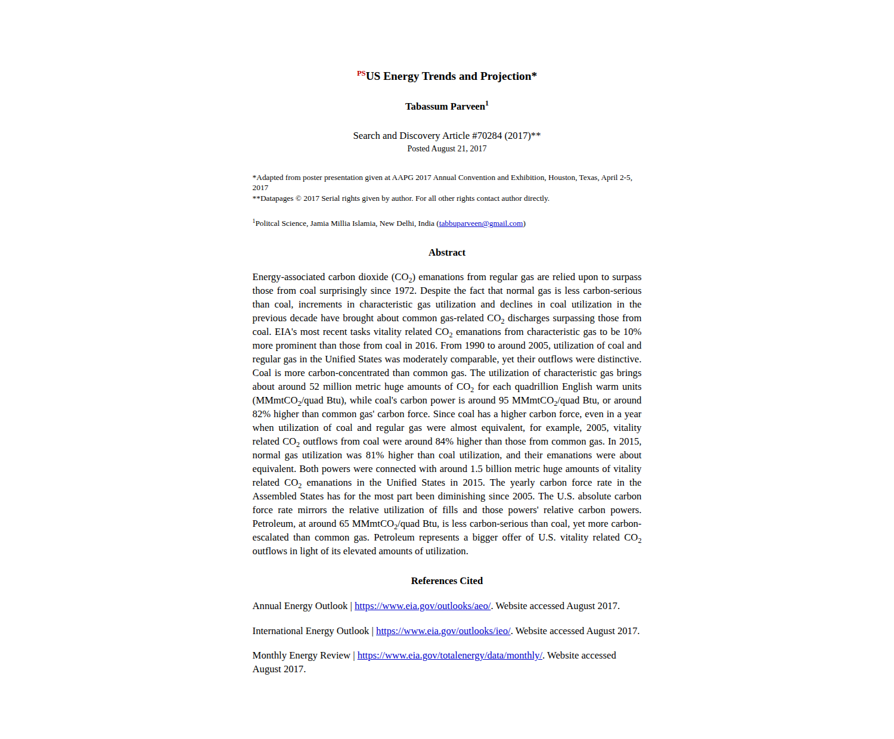PSUS Energy Trends and Projection*
Tabassum Parveen1
Search and Discovery Article #70284 (2017)**
Posted August 21, 2017
*Adapted from poster presentation given at AAPG 2017 Annual Convention and Exhibition, Houston, Texas, April 2-5, 2017
**Datapages © 2017 Serial rights given by author. For all other rights contact author directly.
1Politcal Science, Jamia Millia Islamia, New Delhi, India (tabbuparveen@gmail.com)
Abstract
Energy-associated carbon dioxide (CO2) emanations from regular gas are relied upon to surpass those from coal surprisingly since 1972. Despite the fact that normal gas is less carbon-serious than coal, increments in characteristic gas utilization and declines in coal utilization in the previous decade have brought about common gas-related CO2 discharges surpassing those from coal. EIA's most recent tasks vitality related CO2 emanations from characteristic gas to be 10% more prominent than those from coal in 2016. From 1990 to around 2005, utilization of coal and regular gas in the Unified States was moderately comparable, yet their outflows were distinctive. Coal is more carbon-concentrated than common gas. The utilization of characteristic gas brings about around 52 million metric huge amounts of CO2 for each quadrillion English warm units (MMmtCO2/quad Btu), while coal's carbon power is around 95 MMmtCO2/quad Btu, or around 82% higher than common gas' carbon force. Since coal has a higher carbon force, even in a year when utilization of coal and regular gas were almost equivalent, for example, 2005, vitality related CO2 outflows from coal were around 84% higher than those from common gas. In 2015, normal gas utilization was 81% higher than coal utilization, and their emanations were about equivalent. Both powers were connected with around 1.5 billion metric huge amounts of vitality related CO2 emanations in the Unified States in 2015. The yearly carbon force rate in the Assembled States has for the most part been diminishing since 2005. The U.S. absolute carbon force rate mirrors the relative utilization of fills and those powers' relative carbon powers. Petroleum, at around 65 MMmtCO2/quad Btu, is less carbon-serious than coal, yet more carbon-escalated than common gas. Petroleum represents a bigger offer of U.S. vitality related CO2 outflows in light of its elevated amounts of utilization.
References Cited
Annual Energy Outlook | https://www.eia.gov/outlooks/aeo/. Website accessed August 2017.
International Energy Outlook | https://www.eia.gov/outlooks/ieo/. Website accessed August 2017.
Monthly Energy Review | https://www.eia.gov/totalenergy/data/monthly/. Website accessed August 2017.